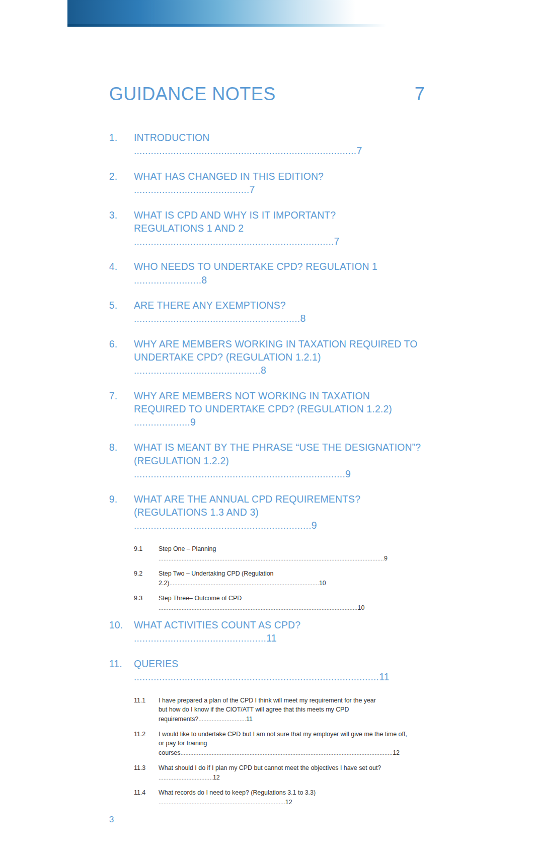GUIDANCE NOTES7
1.
INTRODUCTION ............................................................................... 7
2.
WHAT HAS CHANGED IN THIS EDITION? ......................................... 7
3.
WHAT IS CPD AND WHY IS IT IMPORTANT?
REGULATIONS 1 AND 2 ....................................................................... 7
4.
WHO NEEDS TO UNDERTAKE CPD? REGULATION 1 ........................ 8
5.
ARE THERE ANY EXEMPTIONS? ........................................................... 8
6.
WHY ARE MEMBERS WORKING IN TAXATION REQUIRED TO
UNDERTAKE CPD? (REGULATION 1.2.1) ............................................. 8
7.
WHY ARE MEMBERS NOT WORKING IN TAXATION
REQUIRED TO UNDERTAKE CPD? (REGULATION 1.2.2) .................... 9
8.
WHAT IS MEANT BY THE PHRASE “USE THE DESIGNATION”?
(REGULATION 1.2.2) ........................................................................... 9
9.
WHAT ARE THE ANNUAL CPD REQUIREMENTS?
(REGULATIONS 1.3 AND 3) ............................................................... 9
9.1
Step One – Planning ......................................................................................................................................... 9
9.2
Step Two – Undertaking CPD (Regulation 2.2)........................................................................................... 10
9.3
Step Three– Outcome of CPD ......................................................................................................................... 10
10.
WHAT ACTIVITIES COUNT AS CPD? ............................................... 11
11.
QUERIES ....................................................................................... 11
11.1
I have prepared a plan of the CPD I think will meet my requirement for the year
but how do I know if the CIOT/ATT will agree that this meets my CPD requirements?............................. 11
11.2
I would like to undertake CPD but I am not sure that my employer will give me the time off,
or pay for training courses................................................................................................................................. 12
11.3
What should I do if I plan my CPD but cannot meet the objectives I have set out? ................................. 12
11.4
What records do I need to keep? (Regulations 3.1 to 3.3) ............................................................................. 12
3